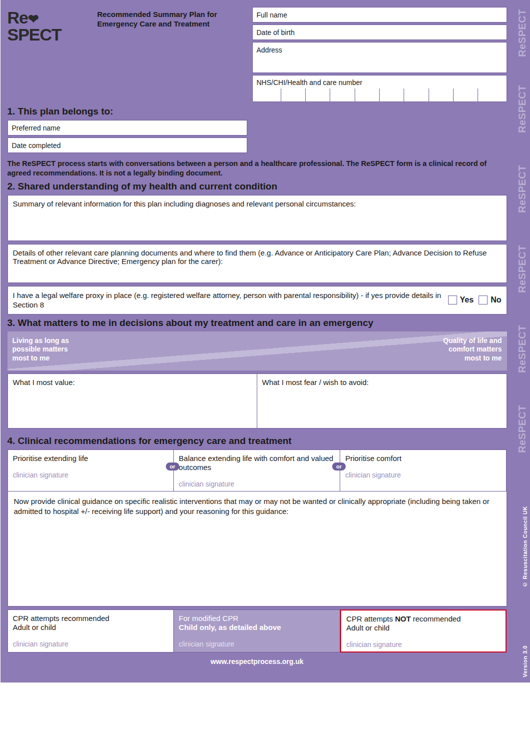ReSPECT ReSPECT ReSPECT ReSPECT ReSPECT ReSPECT © Resuscitation Council UK Version 3.0
Re❤SPECT
Recommended Summary Plan for
Emergency Care and Treatment
Full name
Date of birth
Address
NHS/CHI/Health and care number
1. This plan belongs to:
Preferred name
Date completed
The ReSPECT process starts with conversations between a person and a healthcare professional. The ReSPECT form is a clinical record of agreed recommendations. It is not a legally binding document.
2. Shared understanding of my health and current condition
Summary of relevant information for this plan including diagnoses and relevant personal circumstances:
Details of other relevant care planning documents and where to find them (e.g. Advance or Anticipatory Care Plan; Advance Decision to Refuse Treatment or Advance Directive; Emergency plan for the carer):
I have a legal welfare proxy in place (e.g. registered welfare attorney, person with parental responsibility) - if yes provide details in Section 8
Yes
No
3. What matters to me in decisions about my treatment and care in an emergency
Living as long as
possible matters
most to me
Quality of life and
comfort matters
most to me
What I most value:
What I most fear / wish to avoid:
4. Clinical recommendations for emergency care and treatment
Prioritise extending life
clinician signature
Balance extending life with comfort and valued outcomes
clinician signature
Prioritise comfort
clinician signature
or
or
Now provide clinical guidance on specific realistic interventions that may or may not be wanted or clinically appropriate (including being taken or admitted to hospital +/- receiving life support) and your reasoning for this guidance:
CPR attempts recommended
Adult or child
clinician signature
For modified CPR
Child only, as detailed above
clinician signature
CPR attempts NOT recommended
Adult or child
clinician signature
www.respectprocess.org.uk